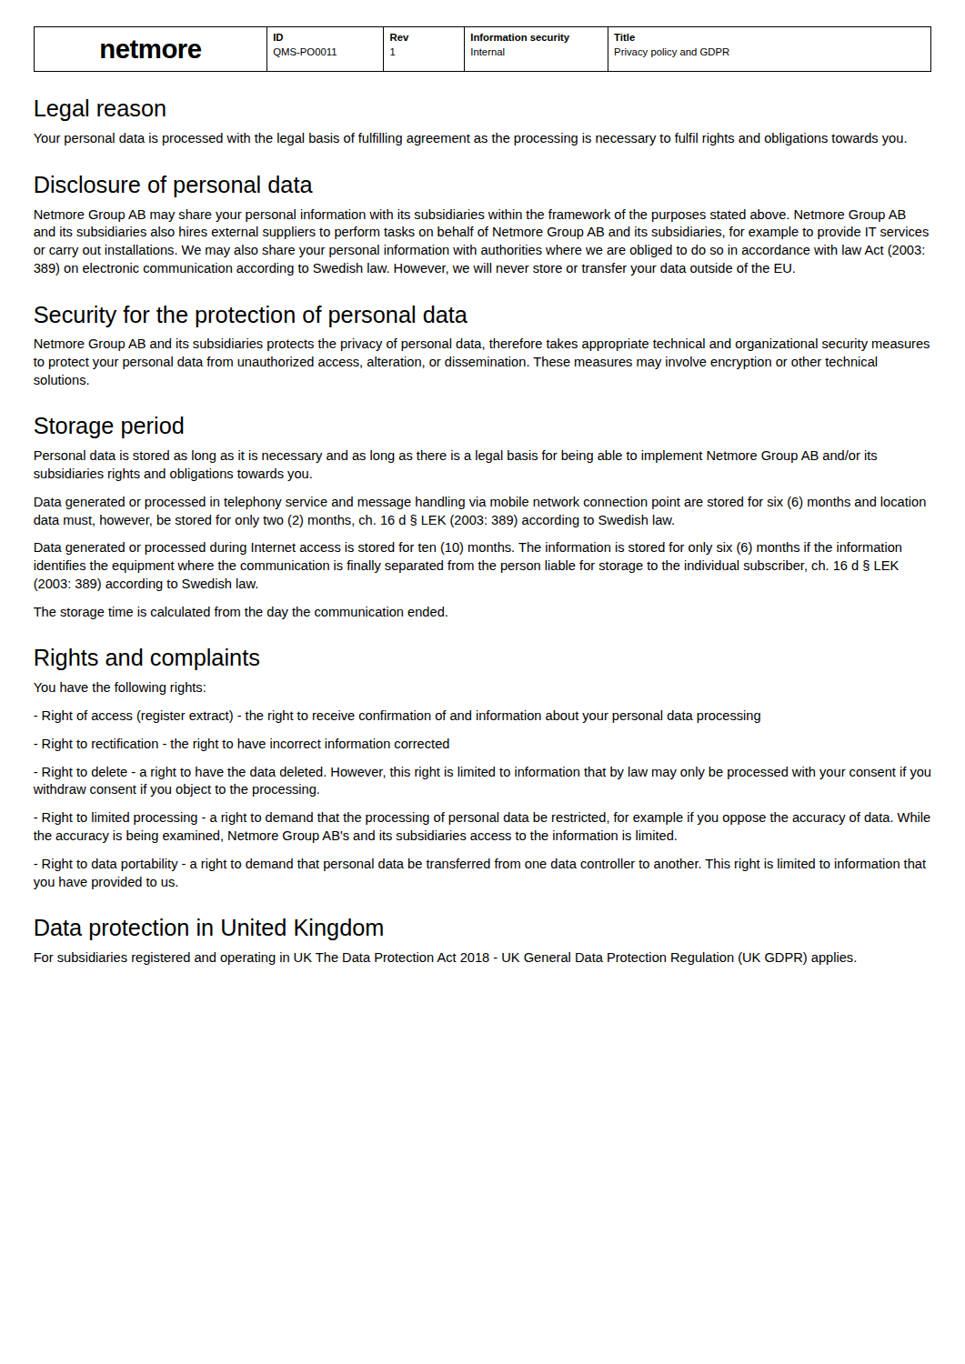| netmore | ID QMS-PO0011 | Rev 1 | Information security Internal | Title Privacy policy and GDPR |
Legal reason
Your personal data is processed with the legal basis of fulfilling agreement as the processing is necessary to fulfil rights and obligations towards you.
Disclosure of personal data
Netmore Group AB may share your personal information with its subsidiaries within the framework of the purposes stated above. Netmore Group AB and its subsidiaries also hires external suppliers to perform tasks on behalf of Netmore Group AB and its subsidiaries, for example to provide IT services or carry out installations. We may also share your personal information with authorities where we are obliged to do so in accordance with law Act (2003: 389) on electronic communication according to Swedish law. However, we will never store or transfer your data outside of the EU.
Security for the protection of personal data
Netmore Group AB and its subsidiaries protects the privacy of personal data, therefore takes appropriate technical and organizational security measures to protect your personal data from unauthorized access, alteration, or dissemination. These measures may involve encryption or other technical solutions.
Storage period
Personal data is stored as long as it is necessary and as long as there is a legal basis for being able to implement Netmore Group AB and/or its subsidiaries rights and obligations towards you.
Data generated or processed in telephony service and message handling via mobile network connection point are stored for six (6) months and location data must, however, be stored for only two (2) months, ch. 16 d § LEK (2003: 389) according to Swedish law.
Data generated or processed during Internet access is stored for ten (10) months. The information is stored for only six (6) months if the information identifies the equipment where the communication is finally separated from the person liable for storage to the individual subscriber, ch. 16 d § LEK (2003: 389) according to Swedish law.
The storage time is calculated from the day the communication ended.
Rights and complaints
You have the following rights:
- Right of access (register extract) - the right to receive confirmation of and information about your personal data processing
- Right to rectification - the right to have incorrect information corrected
- Right to delete - a right to have the data deleted. However, this right is limited to information that by law may only be processed with your consent if you withdraw consent if you object to the processing.
- Right to limited processing - a right to demand that the processing of personal data be restricted, for example if you oppose the accuracy of data. While the accuracy is being examined, Netmore Group AB's and its subsidiaries access to the information is limited.
- Right to data portability - a right to demand that personal data be transferred from one data controller to another. This right is limited to information that you have provided to us.
Data protection in United Kingdom
For subsidiaries registered and operating in UK The Data Protection Act 2018 - UK General Data Protection Regulation (UK GDPR) applies.